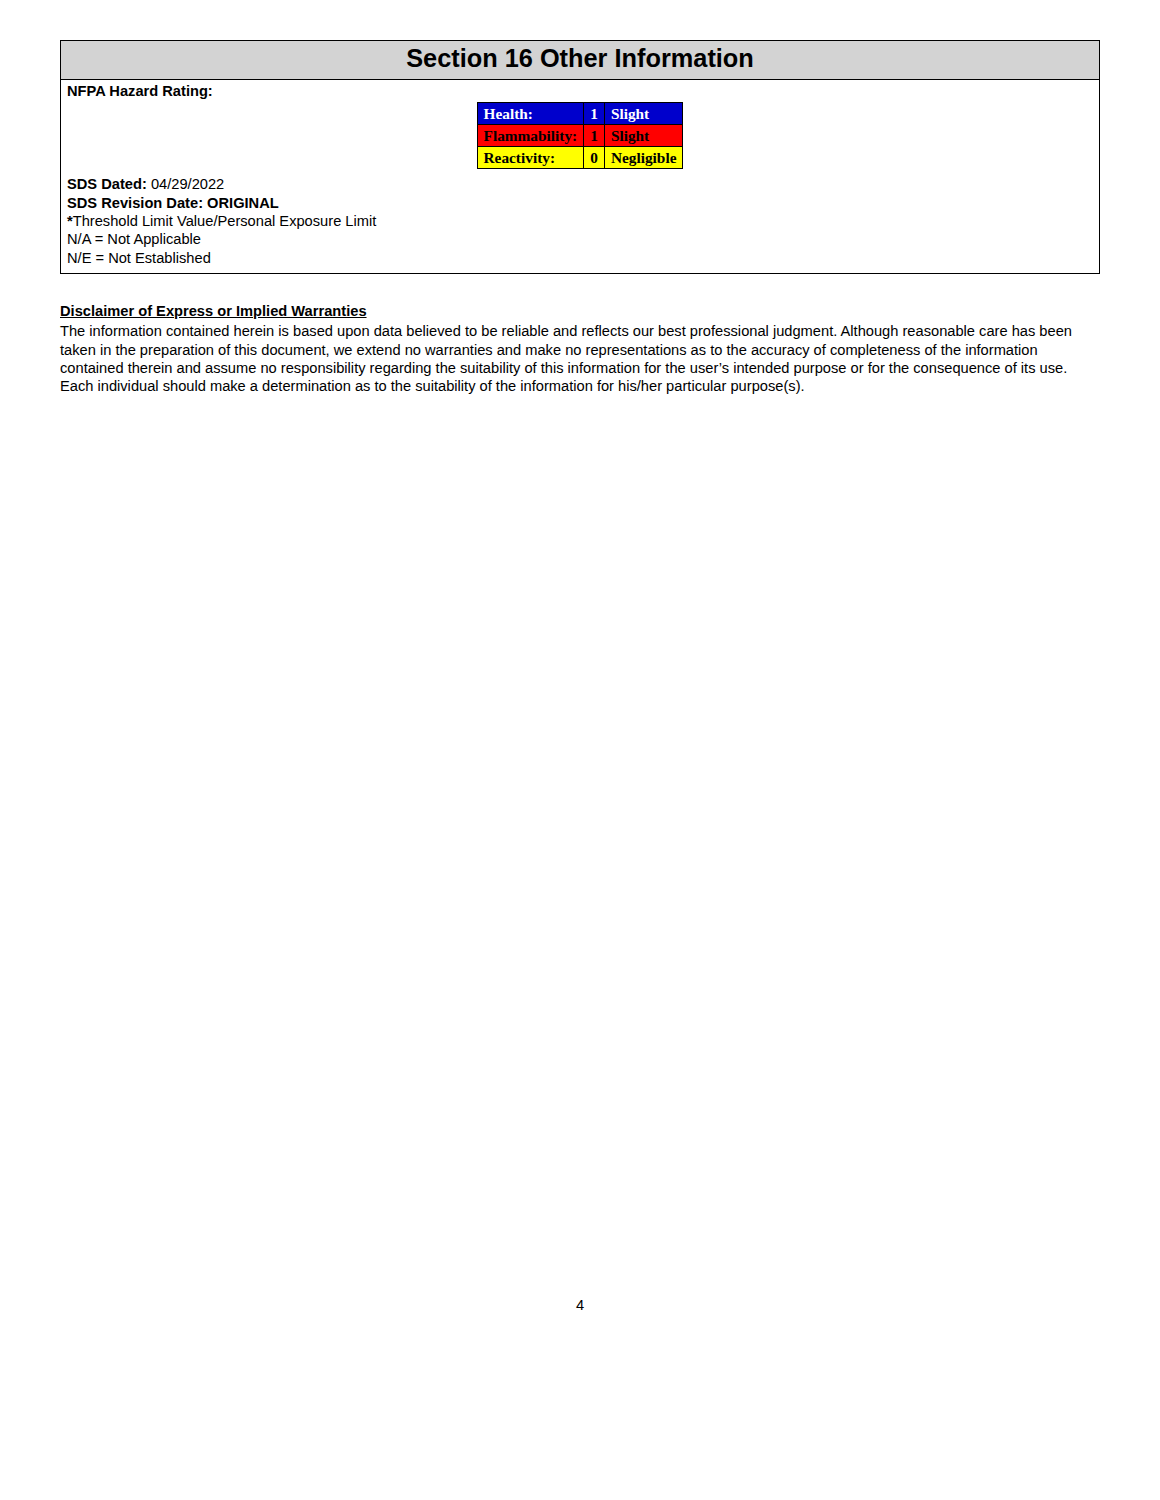Section 16 Other Information
NFPA Hazard Rating:
| Health: | 1 | Slight |
| Flammability: | 1 | Slight |
| Reactivity: | 0 | Negligible |
SDS Dated: 04/29/2022
SDS Revision Date: ORIGINAL
*Threshold Limit Value/Personal Exposure Limit
N/A = Not Applicable
N/E = Not Established
Disclaimer of Express or Implied Warranties
The information contained herein is based upon data believed to be reliable and reflects our best professional judgment. Although reasonable care has been taken in the preparation of this document, we extend no warranties and make no representations as to the accuracy of completeness of the information contained therein and assume no responsibility regarding the suitability of this information for the user’s intended purpose or for the consequence of its use. Each individual should make a determination as to the suitability of the information for his/her particular purpose(s).
4